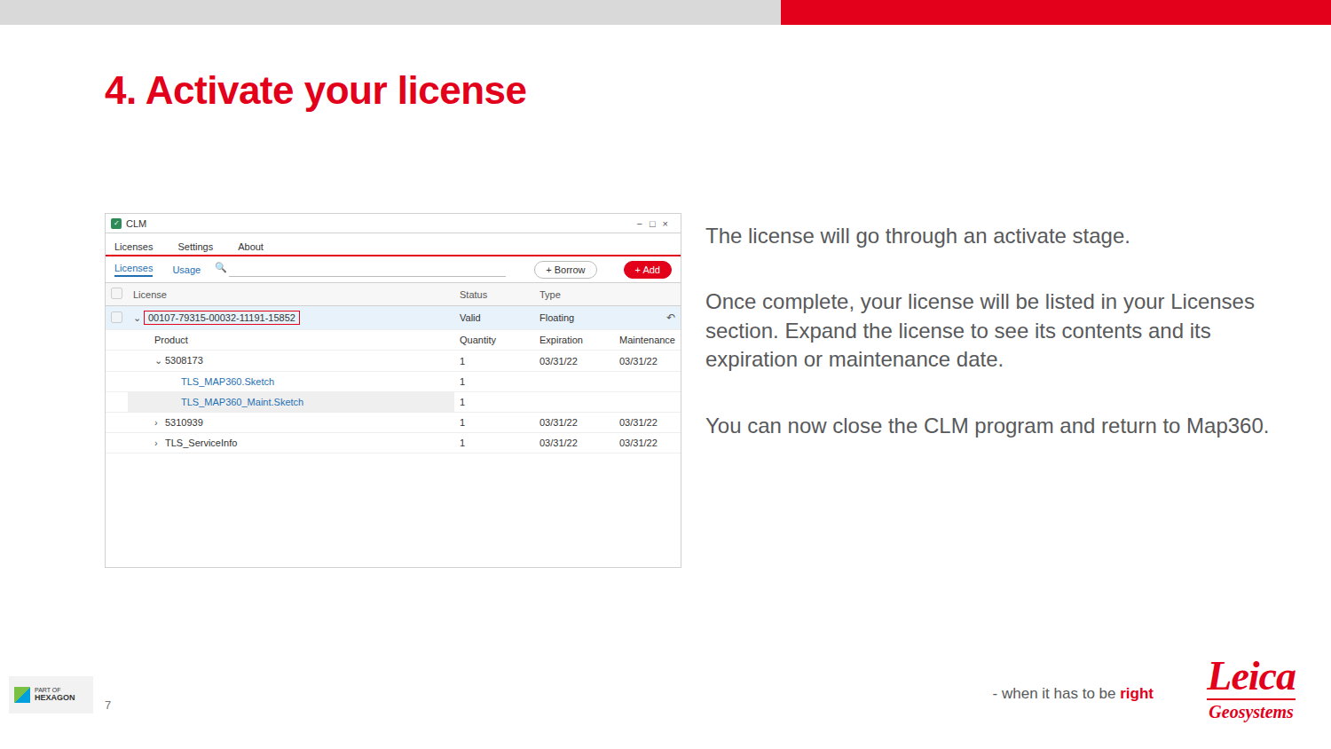4. Activate your license
✓ CLM −□×
Licenses Settings About
Licenses Usage + Borrow + Add
| | License | Status | Type | |
| --- | --- | --- | --- | --- |
| | ⌄ 00107-79315-00032-11191-15852 | Valid | Floating | ↶ |
| | Product | Quantity | Expiration | Maintenance |
| | ⌄ 5308173 | 1 | 03/31/22 | 03/31/22 |
| | TLS_MAP360.Sketch | 1 | | |
| | TLS_MAP360_Maint.Sketch | 1 | | |
| | › 5310939 | 1 | 03/31/22 | 03/31/22 |
| | › TLS_ServiceInfo | 1 | 03/31/22 | 03/31/22 |
The license will go through an activate stage.
Once complete, your license will be listed in your Licenses section. Expand the license to see its contents and its expiration or maintenance date.
You can now close the CLM program and return to Map360.
PART OFHEXAGON
7
- when it has to be right
Leica
Geosystems